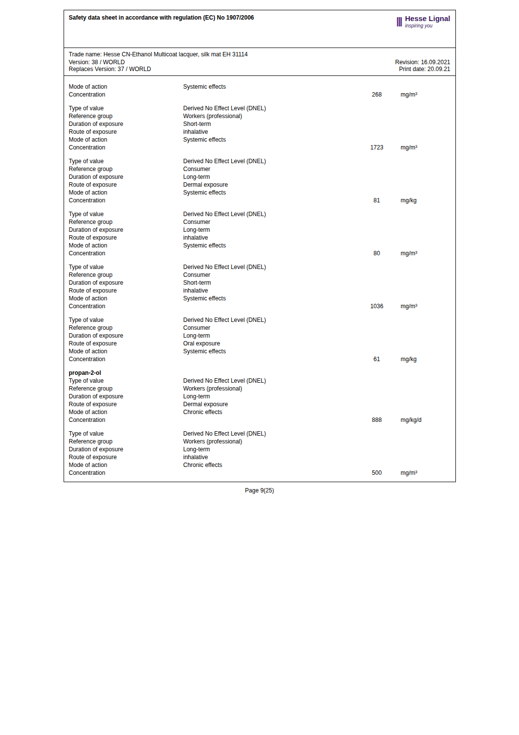Safety data sheet in accordance with regulation (EC) No 1907/2006
||| Hesse Lignal
inspiring you
Trade name: Hesse CN-Ethanol Multicoat lacquer, silk mat EH 31114
Version: 38 / WORLD
Replaces Version: 37 / WORLD
Revision: 16.09.2021
Print date: 20.09.21
| Mode of action | Systemic effects | | |
| Concentration | | 268 | mg/m³ |
| Type of value | Derived No Effect Level (DNEL) | | |
| Reference group | Workers (professional) | | |
| Duration of exposure | Short-term | | |
| Route of exposure | inhalative | | |
| Mode of action | Systemic effects | | |
| Concentration | | 1723 | mg/m³ |
| Type of value | Derived No Effect Level (DNEL) | | |
| Reference group | Consumer | | |
| Duration of exposure | Long-term | | |
| Route of exposure | Dermal exposure | | |
| Mode of action | Systemic effects | | |
| Concentration | | 81 | mg/kg |
| Type of value | Derived No Effect Level (DNEL) | | |
| Reference group | Consumer | | |
| Duration of exposure | Long-term | | |
| Route of exposure | inhalative | | |
| Mode of action | Systemic effects | | |
| Concentration | | 80 | mg/m³ |
| Type of value | Derived No Effect Level (DNEL) | | |
| Reference group | Consumer | | |
| Duration of exposure | Short-term | | |
| Route of exposure | inhalative | | |
| Mode of action | Systemic effects | | |
| Concentration | | 1036 | mg/m³ |
| Type of value | Derived No Effect Level (DNEL) | | |
| Reference group | Consumer | | |
| Duration of exposure | Long-term | | |
| Route of exposure | Oral exposure | | |
| Mode of action | Systemic effects | | |
| Concentration | | 61 | mg/kg |
| propan-2-ol |
| Type of value | Derived No Effect Level (DNEL) | | |
| Reference group | Workers (professional) | | |
| Duration of exposure | Long-term | | |
| Route of exposure | Dermal exposure | | |
| Mode of action | Chronic effects | | |
| Concentration | | 888 | mg/kg/d |
| Type of value | Derived No Effect Level (DNEL) | | |
| Reference group | Workers (professional) | | |
| Duration of exposure | Long-term | | |
| Route of exposure | inhalative | | |
| Mode of action | Chronic effects | | |
| Concentration | | 500 | mg/m³ |
Page 9(25)